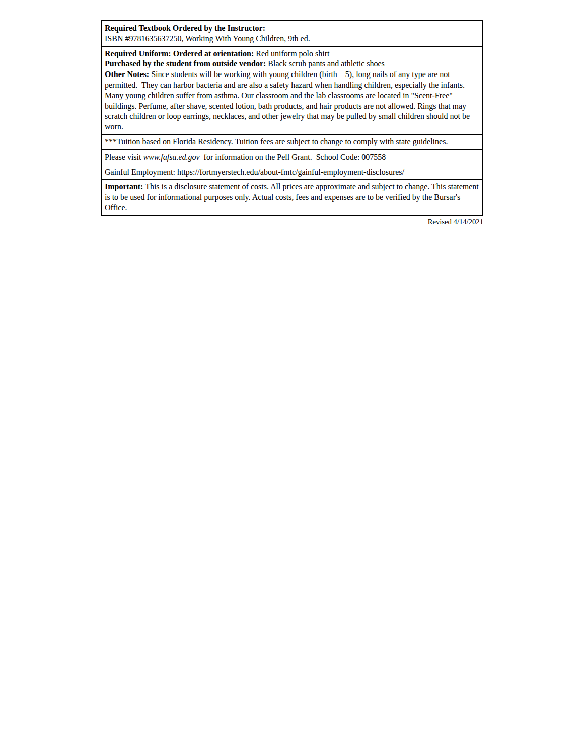| Required Textbook Ordered by the Instructor: ISBN #9781635637250, Working With Young Children, 9th ed. |
| Required Uniform: Ordered at orientation: Red uniform polo shirt Purchased by the student from outside vendor: Black scrub pants and athletic shoes Other Notes: Since students will be working with young children (birth – 5), long nails of any type are not permitted. They can harbor bacteria and are also a safety hazard when handling children, especially the infants. Many young children suffer from asthma. Our classroom and the lab classrooms are located in "Scent-Free" buildings. Perfume, after shave, scented lotion, bath products, and hair products are not allowed. Rings that may scratch children or loop earrings, necklaces, and other jewelry that may be pulled by small children should not be worn. |
| ***Tuition based on Florida Residency. Tuition fees are subject to change to comply with state guidelines. |
| Please visit www.fafsa.ed.gov for information on the Pell Grant. School Code: 007558 |
| Gainful Employment: https://fortmyerstech.edu/about-fmtc/gainful-employment-disclosures/ |
| Important: This is a disclosure statement of costs. All prices are approximate and subject to change. This statement is to be used for informational purposes only. Actual costs, fees and expenses are to be verified by the Bursar's Office. |
Revised 4/14/2021